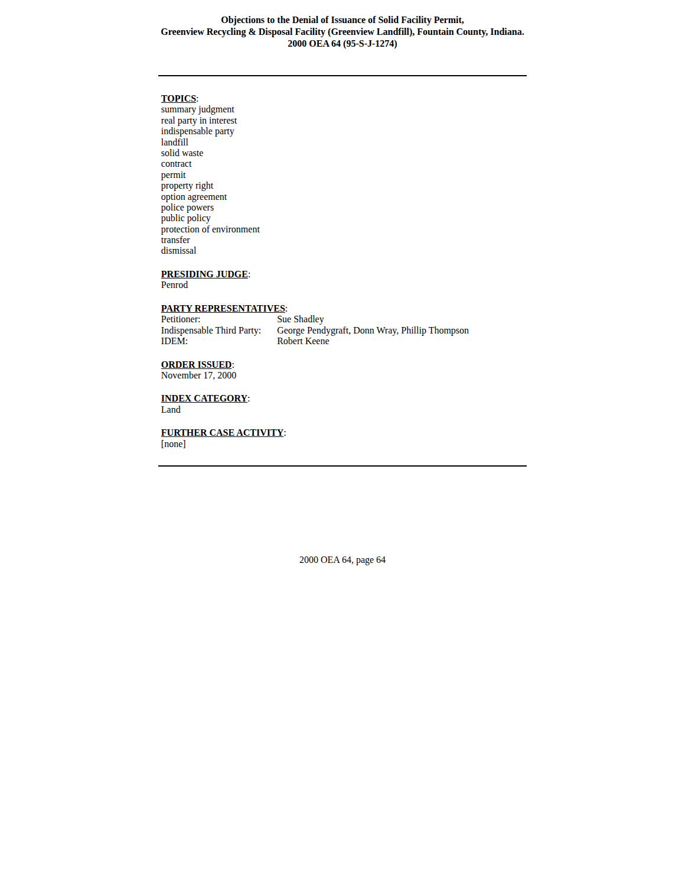Objections to the Denial of Issuance of Solid Facility Permit, Greenview Recycling & Disposal Facility (Greenview Landfill), Fountain County, Indiana. 2000 OEA 64 (95-S-J-1274)
TOPICS:
summary judgment
real party in interest
indispensable party
landfill
solid waste
contract
permit
property right
option agreement
police powers
public policy
protection of environment
transfer
dismissal
PRESIDING JUDGE:
Penrod
PARTY REPRESENTATIVES:
| Petitioner: | Sue Shadley |
| Indispensable Third Party: | George Pendygraft, Donn Wray, Phillip Thompson |
| IDEM: | Robert Keene |
ORDER ISSUED:
November 17, 2000
INDEX CATEGORY:
Land
FURTHER CASE ACTIVITY:
[none]
2000 OEA 64, page 64